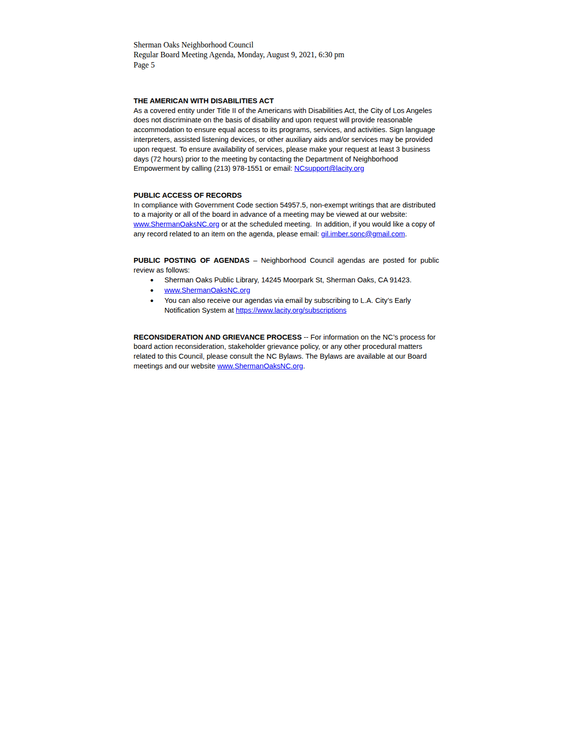Sherman Oaks Neighborhood Council
Regular Board Meeting Agenda, Monday, August 9, 2021, 6:30 pm
Page 5
THE AMERICAN WITH DISABILITIES ACT
As a covered entity under Title II of the Americans with Disabilities Act, the City of Los Angeles does not discriminate on the basis of disability and upon request will provide reasonable accommodation to ensure equal access to its programs, services, and activities. Sign language interpreters, assisted listening devices, or other auxiliary aids and/or services may be provided upon request. To ensure availability of services, please make your request at least 3 business days (72 hours) prior to the meeting by contacting the Department of Neighborhood Empowerment by calling (213) 978-1551 or email: NCsupport@lacity.org
PUBLIC ACCESS OF RECORDS
In compliance with Government Code section 54957.5, non-exempt writings that are distributed to a majority or all of the board in advance of a meeting may be viewed at our website: www.ShermanOaksNC.org or at the scheduled meeting. In addition, if you would like a copy of any record related to an item on the agenda, please email: gil.imber.sonc@gmail.com.
PUBLIC POSTING OF AGENDAS – Neighborhood Council agendas are posted for public review as follows:
Sherman Oaks Public Library, 14245 Moorpark St, Sherman Oaks, CA 91423.
www.ShermanOaksNC.org
You can also receive our agendas via email by subscribing to L.A. City’s Early Notification System at https://www.lacity.org/subscriptions
RECONSIDERATION AND GRIEVANCE PROCESS -- For information on the NC’s process for board action reconsideration, stakeholder grievance policy, or any other procedural matters related to this Council, please consult the NC Bylaws. The Bylaws are available at our Board meetings and our website www.ShermanOaksNC.org.